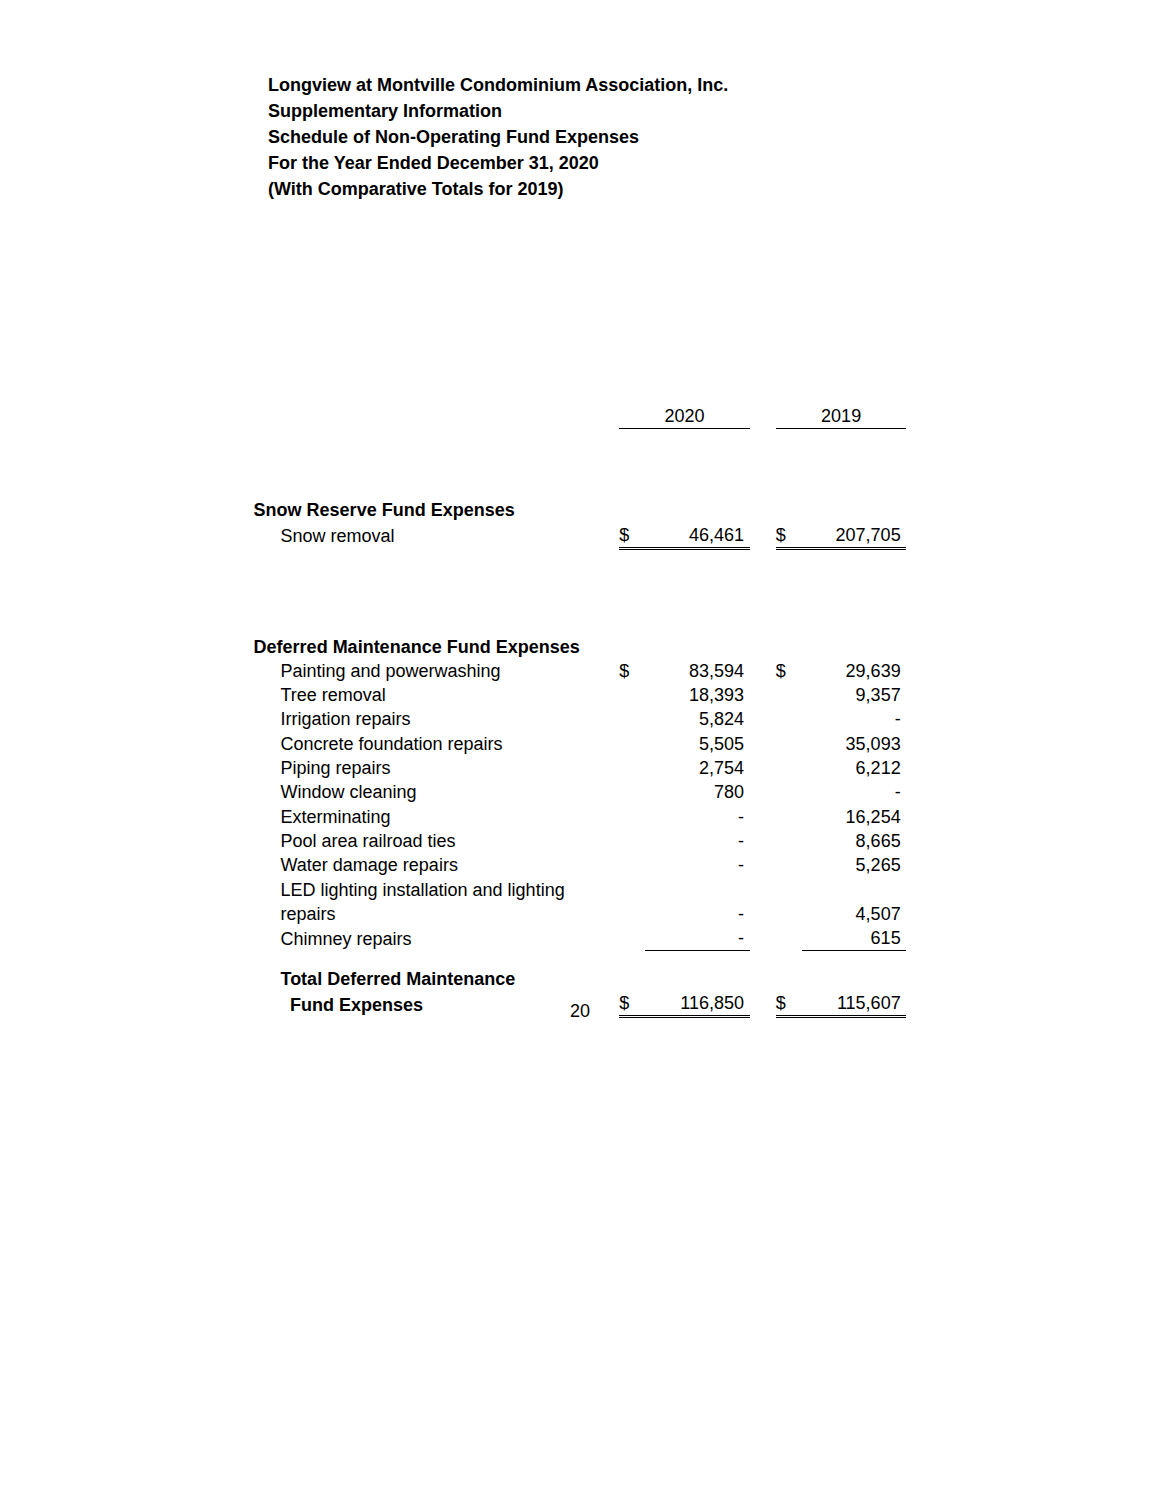Longview at Montville Condominium Association, Inc.
Supplementary Information
Schedule of Non-Operating Fund Expenses
For the Year Ended December 31, 2020
(With Comparative Totals for 2019)
| | 2020 | | 2019 |
| Snow Reserve Fund Expenses | | | | | |
| Snow removal | $ | 46,461 | | $ | 207,705 |
| Deferred Maintenance Fund Expenses | | | | | |
| Painting and powerwashing | $ | 83,594 | | $ | 29,639 |
| Tree removal | | 18,393 | | | 9,357 |
| Irrigation repairs | | 5,824 | | | - |
| Concrete foundation repairs | | 5,505 | | | 35,093 |
| Piping repairs | | 2,754 | | | 6,212 |
| Window cleaning | | 780 | | | - |
| Exterminating | | - | | | 16,254 |
| Pool area railroad ties | | - | | | 8,665 |
| Water damage repairs | | - | | | 5,265 |
| LED lighting installation and lighting repairs | | - | | | 4,507 |
| Chimney repairs | | - | | | 615 |
| Total Deferred Maintenance | | | | | |
| Fund Expenses | $ | 116,850 | | $ | 115,607 |
20